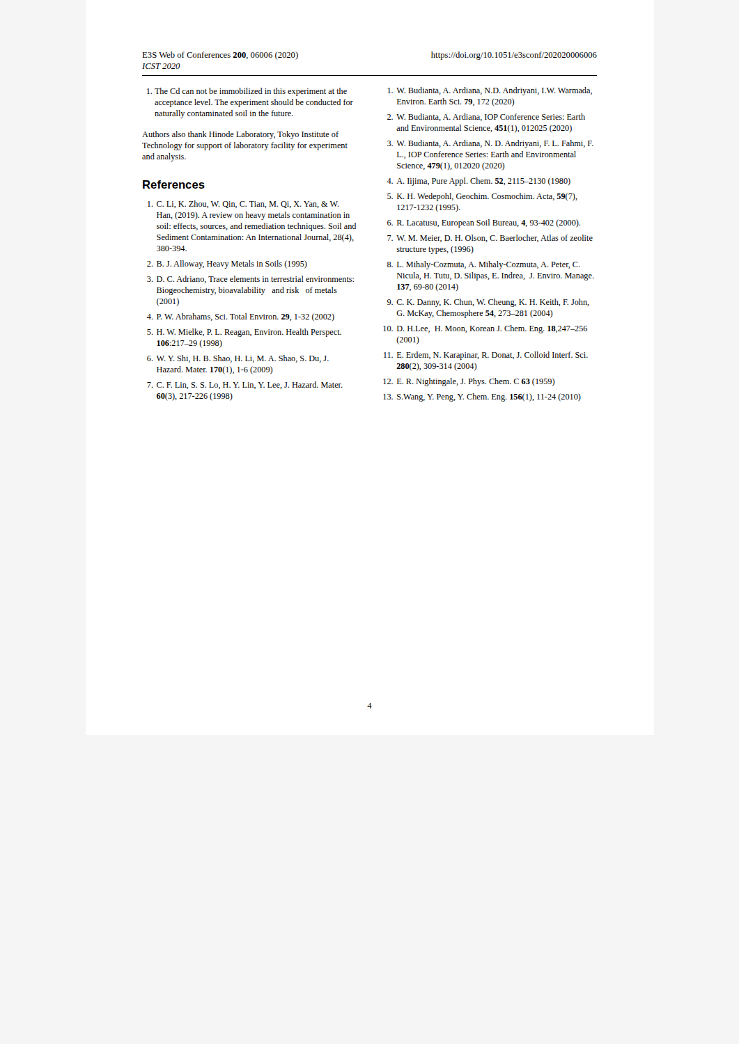E3S Web of Conferences 200, 06006 (2020)
ICST 2020
https://doi.org/10.1051/e3sconf/202020006006
The Cd can not be immobilized in this experiment at the acceptance level. The experiment should be conducted for naturally contaminated soil in the future.
Authors also thank Hinode Laboratory, Tokyo Institute of Technology for support of laboratory facility for experiment and analysis.
References
C. Li, K. Zhou, W. Qin, C. Tian, M. Qi, X. Yan, & W. Han, (2019). A review on heavy metals contamination in soil: effects, sources, and remediation techniques. Soil and Sediment Contamination: An International Journal, 28(4), 380-394.
B. J. Alloway, Heavy Metals in Soils (1995)
D. C. Adriano, Trace elements in terrestrial environments: Biogeochemistry, bioavalability and risk of metals (2001)
P. W. Abrahams, Sci. Total Environ. 29, 1-32 (2002)
H. W. Mielke, P. L. Reagan, Environ. Health Perspect. 106:217–29 (1998)
W. Y. Shi, H. B. Shao, H. Li, M. A. Shao, S. Du, J. Hazard. Mater. 170(1), 1-6 (2009)
C. F. Lin, S. S. Lo, H. Y. Lin, Y. Lee, J. Hazard. Mater. 60(3), 217-226 (1998)
W. Budianta, A. Ardiana, N.D. Andriyani, I.W. Warmada, Environ. Earth Sci. 79, 172 (2020)
W. Budianta, A. Ardiana, IOP Conference Series: Earth and Environmental Science, 451(1), 012025 (2020)
W. Budianta, A. Ardiana, N. D. Andriyani, F. L. Fahmi, F. L., IOP Conference Series: Earth and Environmental Science, 479(1), 012020 (2020)
A. Iijima, Pure Appl. Chem. 52, 2115–2130 (1980)
K. H. Wedepohl, Geochim. Cosmochim. Acta, 59(7), 1217-1232 (1995).
R. Lacatusu, European Soil Bureau, 4, 93-402 (2000).
W. M. Meier, D. H. Olson, C. Baerlocher, Atlas of zeolite structure types, (1996)
L. Mihaly-Cozmuta, A. Mihaly-Cozmuta, A. Peter, C. Nicula, H. Tutu, D. Silipas, E. Indrea, J. Enviro. Manage. 137, 69-80 (2014)
C. K. Danny, K. Chun, W. Cheung, K. H. Keith, F. John, G. McKay, Chemosphere 54, 273–281 (2004)
D. H.Lee, H. Moon, Korean J. Chem. Eng. 18,247–256 (2001)
E. Erdem, N. Karapinar, R. Donat, J. Colloid Interf. Sci. 280(2), 309-314 (2004)
E. R. Nightingale, J. Phys. Chem. C 63 (1959)
S.Wang, Y. Peng, Y. Chem. Eng. 156(1), 11-24 (2010)
4